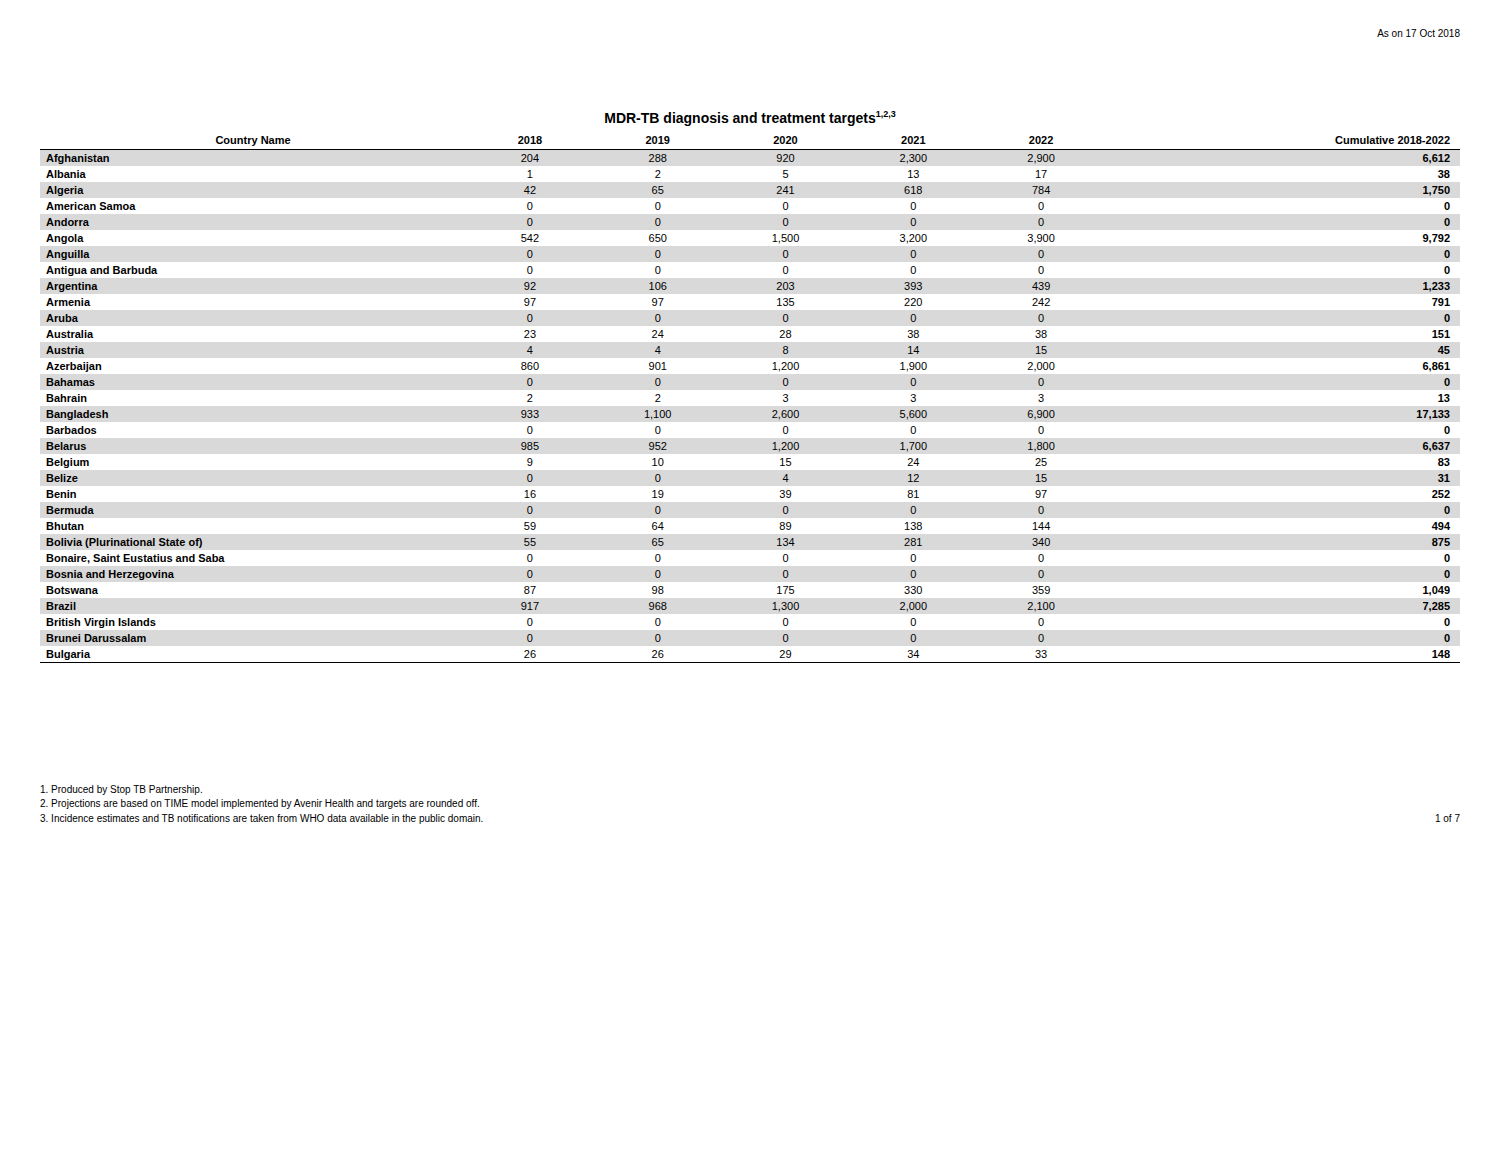As on 17 Oct 2018
MDR-TB diagnosis and treatment targets1,2,3
| Country Name | 2018 | 2019 | 2020 | 2021 | 2022 | Cumulative 2018-2022 |
| --- | --- | --- | --- | --- | --- | --- |
| Afghanistan | 204 | 288 | 920 | 2,300 | 2,900 | 6,612 |
| Albania | 1 | 2 | 5 | 13 | 17 | 38 |
| Algeria | 42 | 65 | 241 | 618 | 784 | 1,750 |
| American Samoa | 0 | 0 | 0 | 0 | 0 | 0 |
| Andorra | 0 | 0 | 0 | 0 | 0 | 0 |
| Angola | 542 | 650 | 1,500 | 3,200 | 3,900 | 9,792 |
| Anguilla | 0 | 0 | 0 | 0 | 0 | 0 |
| Antigua and Barbuda | 0 | 0 | 0 | 0 | 0 | 0 |
| Argentina | 92 | 106 | 203 | 393 | 439 | 1,233 |
| Armenia | 97 | 97 | 135 | 220 | 242 | 791 |
| Aruba | 0 | 0 | 0 | 0 | 0 | 0 |
| Australia | 23 | 24 | 28 | 38 | 38 | 151 |
| Austria | 4 | 4 | 8 | 14 | 15 | 45 |
| Azerbaijan | 860 | 901 | 1,200 | 1,900 | 2,000 | 6,861 |
| Bahamas | 0 | 0 | 0 | 0 | 0 | 0 |
| Bahrain | 2 | 2 | 3 | 3 | 3 | 13 |
| Bangladesh | 933 | 1,100 | 2,600 | 5,600 | 6,900 | 17,133 |
| Barbados | 0 | 0 | 0 | 0 | 0 | 0 |
| Belarus | 985 | 952 | 1,200 | 1,700 | 1,800 | 6,637 |
| Belgium | 9 | 10 | 15 | 24 | 25 | 83 |
| Belize | 0 | 0 | 4 | 12 | 15 | 31 |
| Benin | 16 | 19 | 39 | 81 | 97 | 252 |
| Bermuda | 0 | 0 | 0 | 0 | 0 | 0 |
| Bhutan | 59 | 64 | 89 | 138 | 144 | 494 |
| Bolivia (Plurinational State of) | 55 | 65 | 134 | 281 | 340 | 875 |
| Bonaire, Saint Eustatius and Saba | 0 | 0 | 0 | 0 | 0 | 0 |
| Bosnia and Herzegovina | 0 | 0 | 0 | 0 | 0 | 0 |
| Botswana | 87 | 98 | 175 | 330 | 359 | 1,049 |
| Brazil | 917 | 968 | 1,300 | 2,000 | 2,100 | 7,285 |
| British Virgin Islands | 0 | 0 | 0 | 0 | 0 | 0 |
| Brunei Darussalam | 0 | 0 | 0 | 0 | 0 | 0 |
| Bulgaria | 26 | 26 | 29 | 34 | 33 | 148 |
1. Produced by Stop TB Partnership.
2. Projections are based on TIME model implemented by Avenir Health and targets are rounded off.
3. Incidence estimates and TB notifications are taken from WHO data available in the public domain.
1 of 7